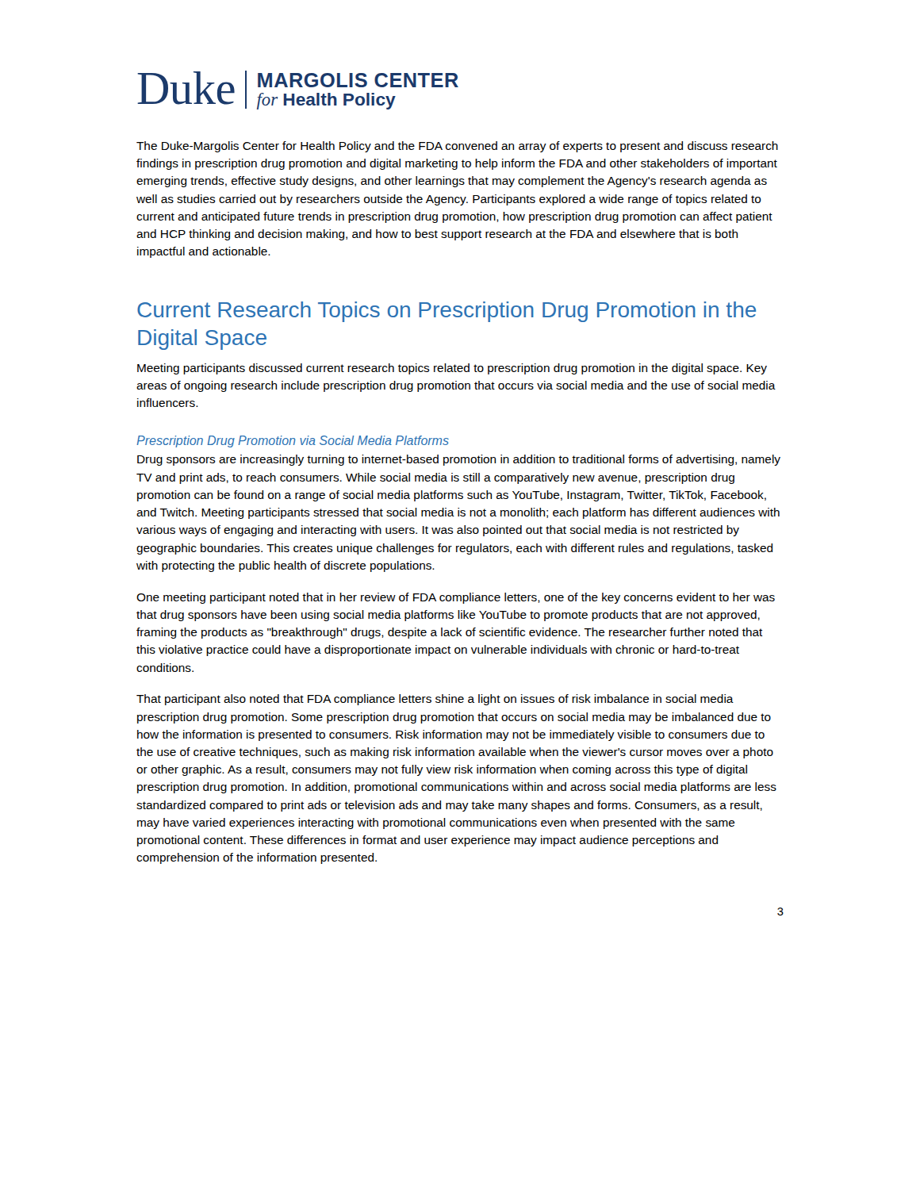Duke
Margolis Center
for Health Policy
The Duke-Margolis Center for Health Policy and the FDA convened an array of experts to present and discuss research findings in prescription drug promotion and digital marketing to help inform the FDA and other stakeholders of important emerging trends, effective study designs, and other learnings that may complement the Agency's research agenda as well as studies carried out by researchers outside the Agency. Participants explored a wide range of topics related to current and anticipated future trends in prescription drug promotion, how prescription drug promotion can affect patient and HCP thinking and decision making, and how to best support research at the FDA and elsewhere that is both impactful and actionable.
Current Research Topics on Prescription Drug Promotion in the Digital Space
Meeting participants discussed current research topics related to prescription drug promotion in the digital space. Key areas of ongoing research include prescription drug promotion that occurs via social media and the use of social media influencers.
Prescription Drug Promotion via Social Media Platforms
Drug sponsors are increasingly turning to internet-based promotion in addition to traditional forms of advertising, namely TV and print ads, to reach consumers. While social media is still a comparatively new avenue, prescription drug promotion can be found on a range of social media platforms such as YouTube, Instagram, Twitter, TikTok, Facebook, and Twitch. Meeting participants stressed that social media is not a monolith; each platform has different audiences with various ways of engaging and interacting with users. It was also pointed out that social media is not restricted by geographic boundaries. This creates unique challenges for regulators, each with different rules and regulations, tasked with protecting the public health of discrete populations.
One meeting participant noted that in her review of FDA compliance letters, one of the key concerns evident to her was that drug sponsors have been using social media platforms like YouTube to promote products that are not approved, framing the products as "breakthrough" drugs, despite a lack of scientific evidence. The researcher further noted that this violative practice could have a disproportionate impact on vulnerable individuals with chronic or hard-to-treat conditions.
That participant also noted that FDA compliance letters shine a light on issues of risk imbalance in social media prescription drug promotion. Some prescription drug promotion that occurs on social media may be imbalanced due to how the information is presented to consumers. Risk information may not be immediately visible to consumers due to the use of creative techniques, such as making risk information available when the viewer's cursor moves over a photo or other graphic. As a result, consumers may not fully view risk information when coming across this type of digital prescription drug promotion. In addition, promotional communications within and across social media platforms are less standardized compared to print ads or television ads and may take many shapes and forms. Consumers, as a result, may have varied experiences interacting with promotional communications even when presented with the same promotional content. These differences in format and user experience may impact audience perceptions and comprehension of the information presented.
3